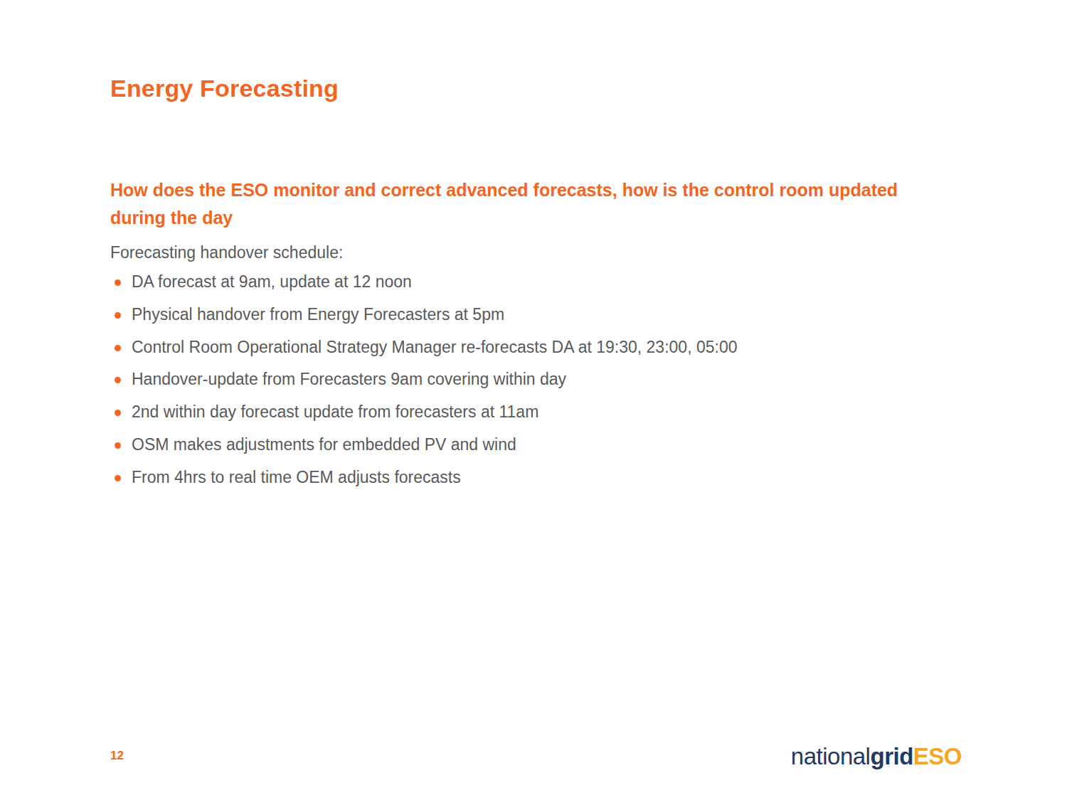Energy Forecasting
How does the ESO monitor and correct advanced forecasts, how is the control room updated during the day
Forecasting handover schedule:
DA forecast at 9am, update at 12 noon
Physical handover from Energy Forecasters at 5pm
Control Room Operational Strategy Manager re-forecasts DA at 19:30, 23:00, 05:00
Handover-update from Forecasters 9am covering within day
2nd within day forecast update from forecasters at 11am
OSM makes adjustments for embedded PV and wind
From 4hrs to real time OEM adjusts forecasts
12
national grid ESO